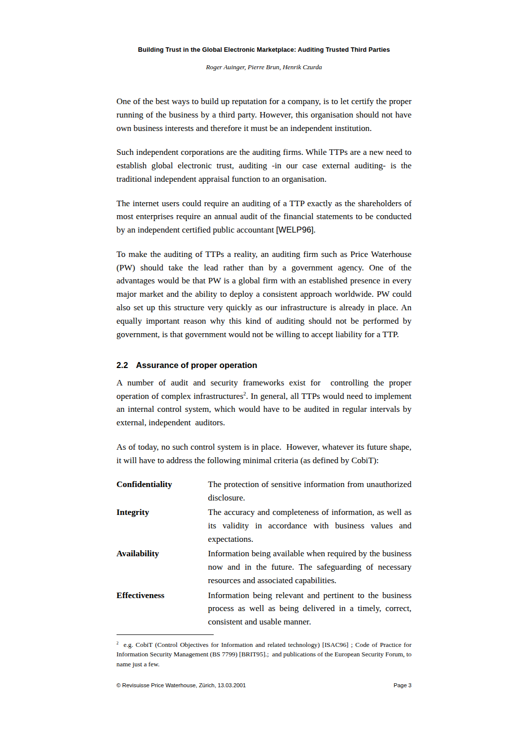Building Trust in the Global Electronic Marketplace: Auditing Trusted Third Parties
Roger Auinger, Pierre Brun, Henrik Czurda
One of the best ways to build up reputation for a company, is to let certify the proper running of the business by a third party. However, this organisation should not have own business interests and therefore it must be an independent institution.
Such independent corporations are the auditing firms. While TTPs are a new need to establish global electronic trust, auditing -in our case external auditing- is the traditional independent appraisal function to an organisation.
The internet users could require an auditing of a TTP exactly as the shareholders of most enterprises require an annual audit of the financial statements to be conducted by an independent certified public accountant [WELP96].
To make the auditing of TTPs a reality, an auditing firm such as Price Waterhouse (PW) should take the lead rather than by a government agency. One of the advantages would be that PW is a global firm with an established presence in every major market and the ability to deploy a consistent approach worldwide. PW could also set up this structure very quickly as our infrastructure is already in place. An equally important reason why this kind of auditing should not be performed by government, is that government would not be willing to accept liability for a TTP.
2.2 Assurance of proper operation
A number of audit and security frameworks exist for controlling the proper operation of complex infrastructures2. In general, all TTPs would need to implement an internal control system, which would have to be audited in regular intervals by external, independent auditors.
As of today, no such control system is in place. However, whatever its future shape, it will have to address the following minimal criteria (as defined by CobiT):
Confidentiality
The protection of sensitive information from unauthorized disclosure.
Integrity
The accuracy and completeness of information, as well as its validity in accordance with business values and expectations.
Availability
Information being available when required by the business now and in the future. The safeguarding of necessary resources and associated capabilities.
Effectiveness
Information being relevant and pertinent to the business process as well as being delivered in a timely, correct, consistent and usable manner.
2 e.g. CobiT (Control Objectives for Information and related technology) [ISAC96] ; Code of Practice for Information Security Management (BS 7799) [BRIT95].; and publications of the European Security Forum, to name just a few.
© Revisuisse Price Waterhouse, Zürich, 13.03.2001
Page 3